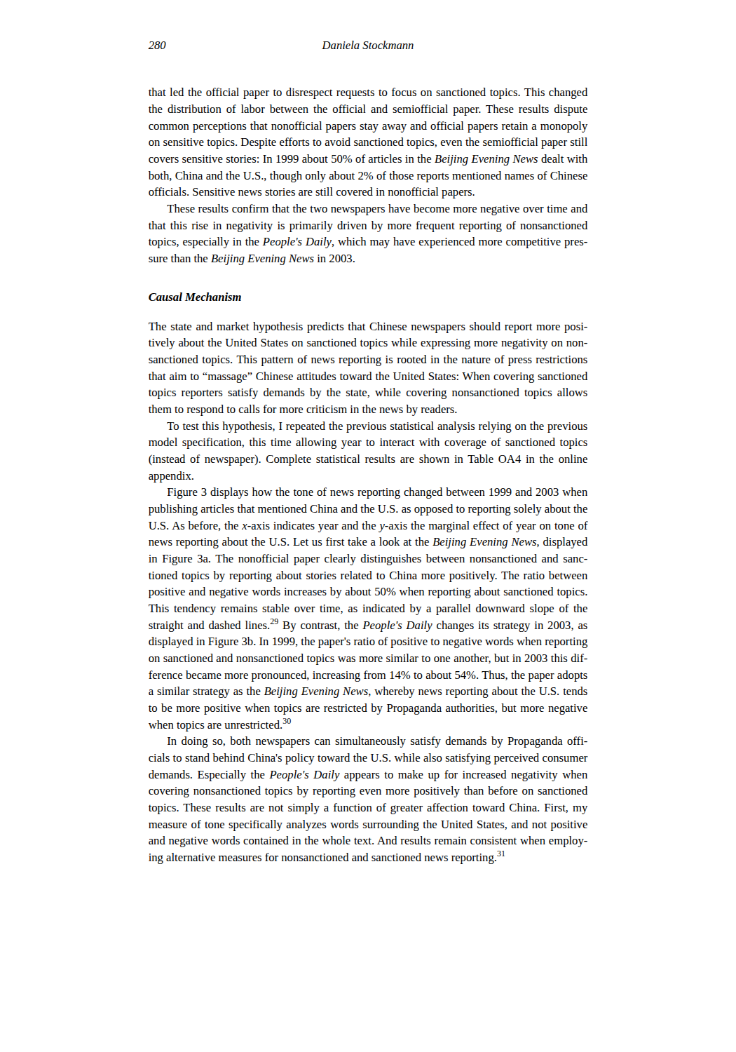280
Daniela Stockmann
that led the official paper to disrespect requests to focus on sanctioned topics. This changed the distribution of labor between the official and semiofficial paper. These results dispute common perceptions that nonofficial papers stay away and official papers retain a monopoly on sensitive topics. Despite efforts to avoid sanctioned topics, even the semiofficial paper still covers sensitive stories: In 1999 about 50% of articles in the Beijing Evening News dealt with both, China and the U.S., though only about 2% of those reports mentioned names of Chinese officials. Sensitive news stories are still covered in nonofficial papers.
These results confirm that the two newspapers have become more negative over time and that this rise in negativity is primarily driven by more frequent reporting of nonsanctioned topics, especially in the People's Daily, which may have experienced more competitive pressure than the Beijing Evening News in 2003.
Causal Mechanism
The state and market hypothesis predicts that Chinese newspapers should report more positively about the United States on sanctioned topics while expressing more negativity on nonsanctioned topics. This pattern of news reporting is rooted in the nature of press restrictions that aim to “massage” Chinese attitudes toward the United States: When covering sanctioned topics reporters satisfy demands by the state, while covering nonsanctioned topics allows them to respond to calls for more criticism in the news by readers.
To test this hypothesis, I repeated the previous statistical analysis relying on the previous model specification, this time allowing year to interact with coverage of sanctioned topics (instead of newspaper). Complete statistical results are shown in Table OA4 in the online appendix.
Figure 3 displays how the tone of news reporting changed between 1999 and 2003 when publishing articles that mentioned China and the U.S. as opposed to reporting solely about the U.S. As before, the x-axis indicates year and the y-axis the marginal effect of year on tone of news reporting about the U.S. Let us first take a look at the Beijing Evening News, displayed in Figure 3a. The nonofficial paper clearly distinguishes between nonsanctioned and sanctioned topics by reporting about stories related to China more positively. The ratio between positive and negative words increases by about 50% when reporting about sanctioned topics. This tendency remains stable over time, as indicated by a parallel downward slope of the straight and dashed lines.29 By contrast, the People's Daily changes its strategy in 2003, as displayed in Figure 3b. In 1999, the paper's ratio of positive to negative words when reporting on sanctioned and nonsanctioned topics was more similar to one another, but in 2003 this difference became more pronounced, increasing from 14% to about 54%. Thus, the paper adopts a similar strategy as the Beijing Evening News, whereby news reporting about the U.S. tends to be more positive when topics are restricted by Propaganda authorities, but more negative when topics are unrestricted.30
In doing so, both newspapers can simultaneously satisfy demands by Propaganda officials to stand behind China's policy toward the U.S. while also satisfying perceived consumer demands. Especially the People's Daily appears to make up for increased negativity when covering nonsanctioned topics by reporting even more positively than before on sanctioned topics. These results are not simply a function of greater affection toward China. First, my measure of tone specifically analyzes words surrounding the United States, and not positive and negative words contained in the whole text. And results remain consistent when employing alternative measures for nonsanctioned and sanctioned news reporting.31